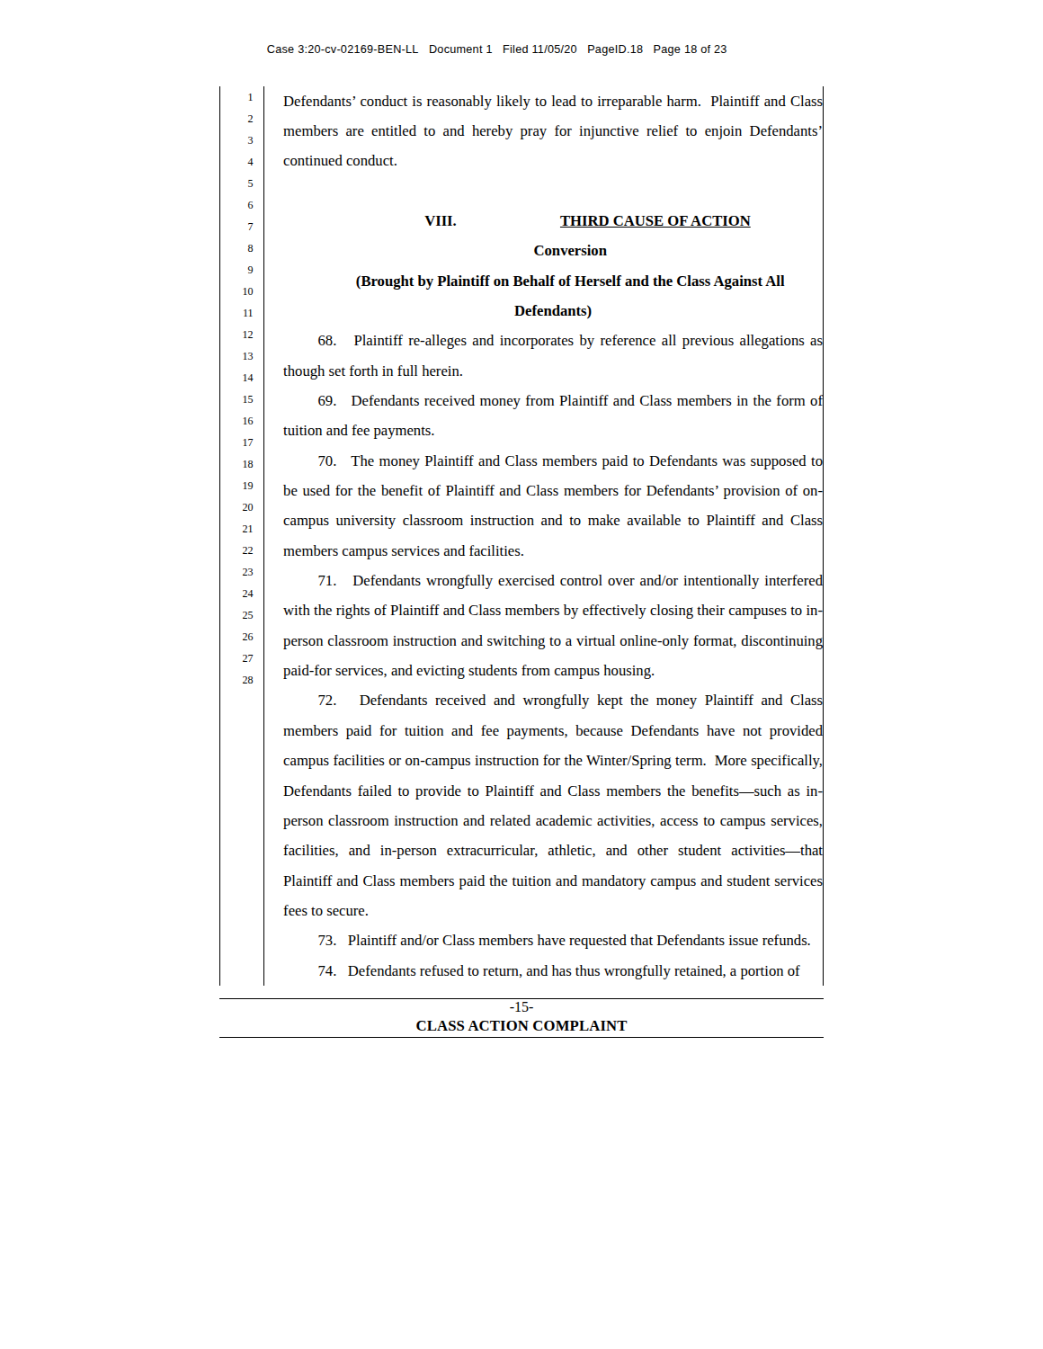Case 3:20-cv-02169-BEN-LL Document 1 Filed 11/05/20 PageID.18 Page 18 of 23
1
2
3
4
5
6
7
8
9
10
11
12
13
14
15
16
17
18
19
20
21
22
23
24
25
26
27
28
Defendants’ conduct is reasonably likely to lead to irreparable harm. Plaintiff and Class members are entitled to and hereby pray for injunctive relief to enjoin Defendants’ continued conduct.
VIII. THIRD CAUSE OF ACTION
Conversion
(Brought by Plaintiff on Behalf of Herself and the Class Against All Defendants)
68. Plaintiff re-alleges and incorporates by reference all previous allegations as though set forth in full herein.
69. Defendants received money from Plaintiff and Class members in the form of tuition and fee payments.
70. The money Plaintiff and Class members paid to Defendants was supposed to be used for the benefit of Plaintiff and Class members for Defendants’ provision of on-campus university classroom instruction and to make available to Plaintiff and Class members campus services and facilities.
71. Defendants wrongfully exercised control over and/or intentionally interfered with the rights of Plaintiff and Class members by effectively closing their campuses to in-person classroom instruction and switching to a virtual online-only format, discontinuing paid-for services, and evicting students from campus housing.
72. Defendants received and wrongfully kept the money Plaintiff and Class members paid for tuition and fee payments, because Defendants have not provided campus facilities or on-campus instruction for the Winter/Spring term. More specifically, Defendants failed to provide to Plaintiff and Class members the benefits—such as in-person classroom instruction and related academic activities, access to campus services, facilities, and in-person extracurricular, athletic, and other student activities—that Plaintiff and Class members paid the tuition and mandatory campus and student services fees to secure.
73. Plaintiff and/or Class members have requested that Defendants issue refunds.
74. Defendants refused to return, and has thus wrongfully retained, a portion of
-15-
CLASS ACTION COMPLAINT